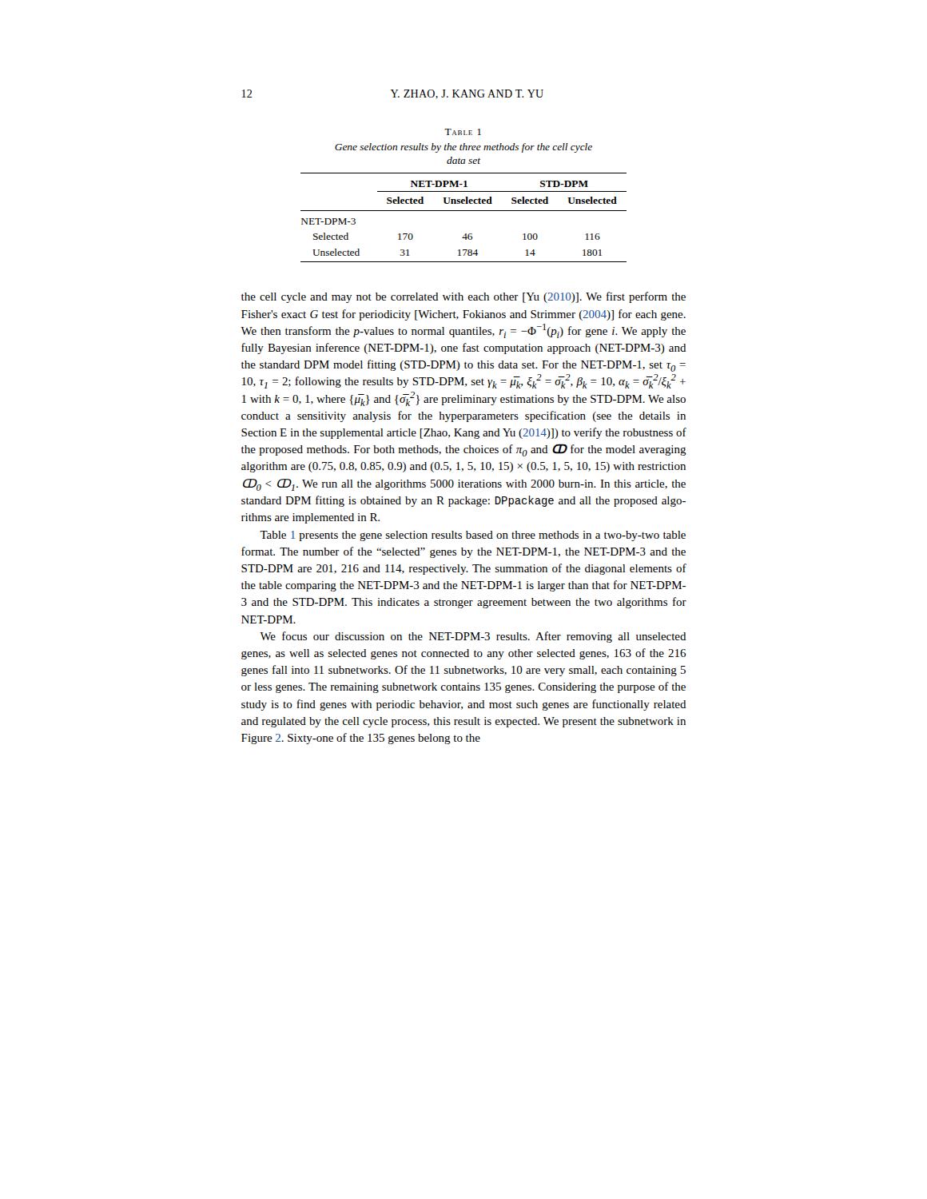12 Y. ZHAO, J. KANG AND T. YU
Table 1 Gene selection results by the three methods for the cell cycle
data set
| | NET-DPM-1 | STD-DPM |
| --- | --- | --- |
| | Selected | Unselected | Selected | Unselected |
| NET-DPM-3 |
| Selected | 170 | 46 | 100 | 116 |
| Unselected | 31 | 1784 | 14 | 1801 |
the cell cycle and may not be correlated with each other [Yu (2010)]. We first perform the Fisher's exact G test for periodicity [Wichert, Fokianos and Strimmer (2004)] for each gene. We then transform the p-values to normal quantiles, ri = −Φ−1(pi) for gene i. We apply the fully Bayesian inference (NET-DPM-1), one fast computation approach (NET-DPM-3) and the standard DPM model fitting (STD-DPM) to this data set. For the NET-DPM-1, set τ0 = 10, τ1 = 2; following the results by STD-DPM, set γk = μ̅k, ξk2 = σ̅k2, βk = 10, αk = σ̅k2/ξk2 + 1 with k = 0, 1, where {μ̅k} and {σ̅k2} are preliminary estimations by the STD-DPM. We also conduct a sensitivity analysis for the hyperparameters specification (see the details in Section E in the supplemental article [Zhao, Kang and Yu (2014)]) to verify the robustness of the proposed methods. For both methods, the choices of π0 and ↀ for the model averaging algorithm are (0.75, 0.8, 0.85, 0.9) and (0.5, 1, 5, 10, 15) × (0.5, 1, 5, 10, 15) with restriction ↀ0 < ↀ1. We run all the algorithms 5000 iterations with 2000 burn-in. In this article, the standard DPM fitting is obtained by an R package: DPpackage and all the proposed algorithms are implemented in R.
Table 1 presents the gene selection results based on three methods in a two-by-two table format. The number of the “selected” genes by the NET-DPM-1, the NET-DPM-3 and the STD-DPM are 201, 216 and 114, respectively. The summation of the diagonal elements of the table comparing the NET-DPM-3 and the NET-DPM-1 is larger than that for NET-DPM-3 and the STD-DPM. This indicates a stronger agreement between the two algorithms for NET-DPM.
We focus our discussion on the NET-DPM-3 results. After removing all unselected genes, as well as selected genes not connected to any other selected genes, 163 of the 216 genes fall into 11 subnetworks. Of the 11 subnetworks, 10 are very small, each containing 5 or less genes. The remaining subnetwork contains 135 genes. Considering the purpose of the study is to find genes with periodic behavior, and most such genes are functionally related and regulated by the cell cycle process, this result is expected. We present the subnetwork in Figure 2. Sixty-one of the 135 genes belong to the